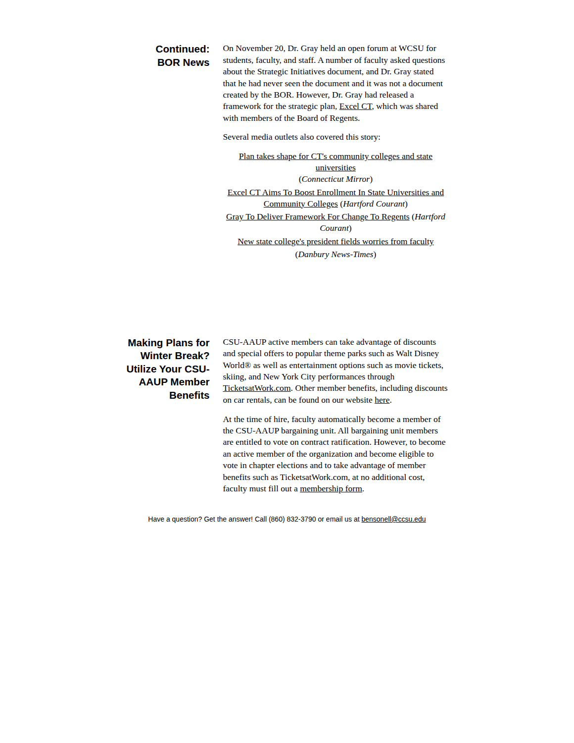Continued:
BOR News
On November 20, Dr. Gray held an open forum at WCSU for students, faculty, and staff. A number of faculty asked questions about the Strategic Initiatives document, and Dr. Gray stated that he had never seen the document and it was not a document created by the BOR. However, Dr. Gray had released a framework for the strategic plan, Excel CT, which was shared with members of the Board of Regents.
Several media outlets also covered this story:
Plan takes shape for CT's community colleges and state universities
(Connecticut Mirror)
Excel CT Aims To Boost Enrollment In State Universities and Community Colleges (Hartford Courant)
Gray To Deliver Framework For Change To Regents (Hartford Courant)
New state college's president fields worries from faculty
(Danbury News-Times)
Making Plans for Winter Break? Utilize Your CSU-AAUP Member Benefits
CSU-AAUP active members can take advantage of discounts and special offers to popular theme parks such as Walt Disney World® as well as entertainment options such as movie tickets, skiing, and New York City performances through TicketsatWork.com. Other member benefits, including discounts on car rentals, can be found on our website here.
At the time of hire, faculty automatically become a member of the CSU-AAUP bargaining unit. All bargaining unit members are entitled to vote on contract ratification. However, to become an active member of the organization and become eligible to vote in chapter elections and to take advantage of member benefits such as TicketsatWork.com, at no additional cost, faculty must fill out a membership form.
Have a question? Get the answer! Call (860) 832-3790 or email us at bensonell@ccsu.edu